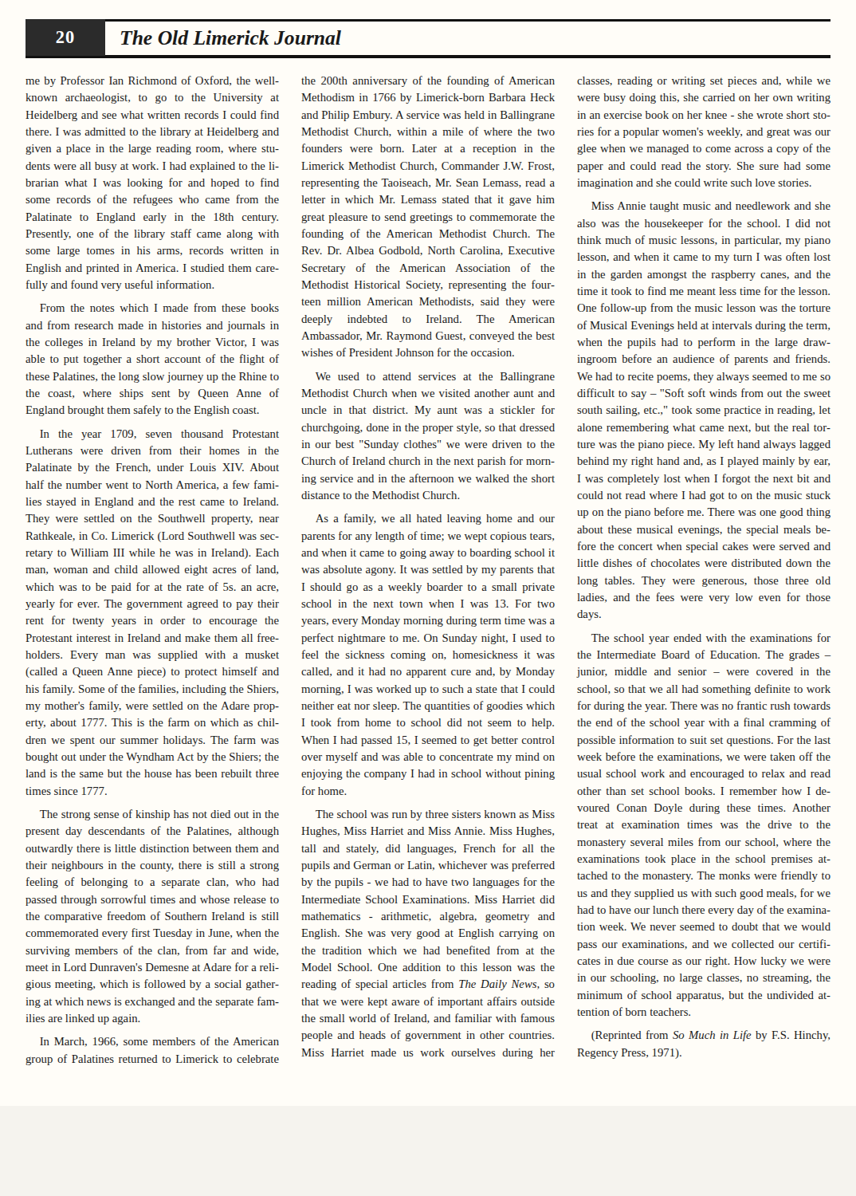20
The Old Limerick Journal
me by Professor Ian Richmond of Oxford, the well-known archaeologist, to go to the University at Heidelberg and see what written records I could find there. I was admitted to the library at Heidelberg and given a place in the large reading room, where students were all busy at work. I had explained to the librarian what I was looking for and hoped to find some records of the refugees who came from the Palatinate to England early in the 18th century. Presently, one of the library staff came along with some large tomes in his arms, records written in English and printed in America. I studied them carefully and found very useful information.
From the notes which I made from these books and from research made in histories and journals in the colleges in Ireland by my brother Victor, I was able to put together a short account of the flight of these Palatines, the long slow journey up the Rhine to the coast, where ships sent by Queen Anne of England brought them safely to the English coast.
In the year 1709, seven thousand Protestant Lutherans were driven from their homes in the Palatinate by the French, under Louis XIV. About half the number went to North America, a few families stayed in England and the rest came to Ireland. They were settled on the Southwell property, near Rathkeale, in Co. Limerick (Lord Southwell was secretary to William III while he was in Ireland). Each man, woman and child allowed eight acres of land, which was to be paid for at the rate of 5s. an acre, yearly for ever. The government agreed to pay their rent for twenty years in order to encourage the Protestant interest in Ireland and make them all freeholders. Every man was supplied with a musket (called a Queen Anne piece) to protect himself and his family. Some of the families, including the Shiers, my mother's family, were settled on the Adare property, about 1777. This is the farm on which as children we spent our summer holidays. The farm was bought out under the Wyndham Act by the Shiers; the land is the same but the house has been rebuilt three times since 1777.
The strong sense of kinship has not died out in the present day descendants of the Palatines, although outwardly there is little distinction between them and their neighbours in the county, there is still a strong feeling of belonging to a separate clan, who had passed through sorrowful times and whose release to the comparative freedom of Southern Ireland is still commemorated every first Tuesday in June, when the surviving members of the clan, from far and wide, meet in Lord Dunraven's Demesne at Adare for a religious meeting, which is followed by a social gathering at which news is exchanged and the separate families are linked up again.
In March, 1966, some members of the American group of Palatines returned to Limerick to celebrate the 200th anniversary of the founding of American Methodism in 1766 by Limerick-born Barbara Heck and Philip Embury. A service was held in Ballingrane Methodist Church, within a mile of where the two founders were born. Later at a reception in the Limerick Methodist Church, Commander J.W. Frost, representing the Taoiseach, Mr. Sean Lemass, read a letter in which Mr. Lemass stated that it gave him great pleasure to send greetings to commemorate the founding of the American Methodist Church. The Rev. Dr. Albea Godbold, North Carolina, Executive Secretary of the American Association of the Methodist Historical Society, representing the fourteen million American Methodists, said they were deeply indebted to Ireland. The American Ambassador, Mr. Raymond Guest, conveyed the best wishes of President Johnson for the occasion.
We used to attend services at the Ballingrane Methodist Church when we visited another aunt and uncle in that district. My aunt was a stickler for churchgoing, done in the proper style, so that dressed in our best "Sunday clothes" we were driven to the Church of Ireland church in the next parish for morning service and in the afternoon we walked the short distance to the Methodist Church.
As a family, we all hated leaving home and our parents for any length of time; we wept copious tears, and when it came to going away to boarding school it was absolute agony. It was settled by my parents that I should go as a weekly boarder to a small private school in the next town when I was 13. For two years, every Monday morning during term time was a perfect nightmare to me. On Sunday night, I used to feel the sickness coming on, homesickness it was called, and it had no apparent cure and, by Monday morning, I was worked up to such a state that I could neither eat nor sleep. The quantities of goodies which I took from home to school did not seem to help. When I had passed 15, I seemed to get better control over myself and was able to concentrate my mind on enjoying the company I had in school without pining for home.
The school was run by three sisters known as Miss Hughes, Miss Harriet and Miss Annie. Miss Hughes, tall and stately, did languages, French for all the pupils and German or Latin, whichever was preferred by the pupils - we had to have two languages for the Intermediate School Examinations. Miss Harriet did mathematics - arithmetic, algebra, geometry and English. She was very good at English carrying on the tradition which we had benefited from at the Model School. One addition to this lesson was the reading of special articles from The Daily News, so that we were kept aware of important affairs outside the small world of Ireland, and familiar with famous people and heads of government in other countries. Miss Harriet made us work ourselves during her classes, reading or writing set pieces and, while we were busy doing this, she carried on her own writing in an exercise book on her knee - she wrote short stories for a popular women's weekly, and great was our glee when we managed to come across a copy of the paper and could read the story. She sure had some imagination and she could write such love stories.
Miss Annie taught music and needlework and she also was the housekeeper for the school. I did not think much of music lessons, in particular, my piano lesson, and when it came to my turn I was often lost in the garden amongst the raspberry canes, and the time it took to find me meant less time for the lesson. One follow-up from the music lesson was the torture of Musical Evenings held at intervals during the term, when the pupils had to perform in the large drawingroom before an audience of parents and friends. We had to recite poems, they always seemed to me so difficult to say – "Soft soft winds from out the sweet south sailing, etc.," took some practice in reading, let alone remembering what came next, but the real torture was the piano piece. My left hand always lagged behind my right hand and, as I played mainly by ear, I was completely lost when I forgot the next bit and could not read where I had got to on the music stuck up on the piano before me. There was one good thing about these musical evenings, the special meals before the concert when special cakes were served and little dishes of chocolates were distributed down the long tables. They were generous, those three old ladies, and the fees were very low even for those days.
The school year ended with the examinations for the Intermediate Board of Education. The grades – junior, middle and senior – were covered in the school, so that we all had something definite to work for during the year. There was no frantic rush towards the end of the school year with a final cramming of possible information to suit set questions. For the last week before the examinations, we were taken off the usual school work and encouraged to relax and read other than set school books. I remember how I devoured Conan Doyle during these times. Another treat at examination times was the drive to the monastery several miles from our school, where the examinations took place in the school premises attached to the monastery. The monks were friendly to us and they supplied us with such good meals, for we had to have our lunch there every day of the examination week. We never seemed to doubt that we would pass our examinations, and we collected our certificates in due course as our right. How lucky we were in our schooling, no large classes, no streaming, the minimum of school apparatus, but the undivided attention of born teachers.
(Reprinted from So Much in Life by F.S. Hinchy, Regency Press, 1971).